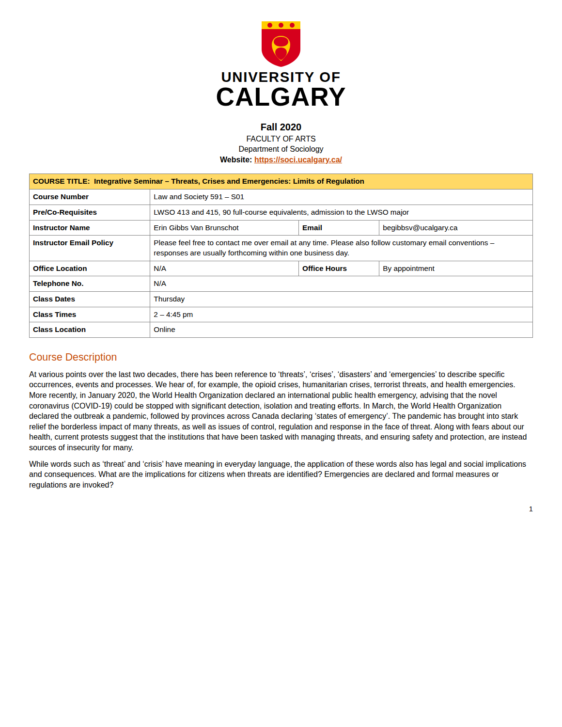UNIVERSITY OF
CALGARY
Fall 2020
FACULTY OF ARTS
Department of Sociology
Website: https://soci.ucalgary.ca/
| COURSE TITLE: Integrative Seminar – Threats, Crises and Emergencies: Limits of Regulation |
| Course Number | Law and Society 591 – S01 |
| Pre/Co-Requisites | LWSO 413 and 415, 90 full-course equivalents, admission to the LWSO major |
| Instructor Name | Erin Gibbs Van Brunschot | Email | begibbsv@ucalgary.ca |
| Instructor Email Policy | Please feel free to contact me over email at any time. Please also follow customary email conventions – responses are usually forthcoming within one business day. |
| Office Location | N/A | Office Hours | By appointment |
| Telephone No. | N/A |
| Class Dates | Thursday |
| Class Times | 2 – 4:45 pm |
| Class Location | Online |
Course Description
At various points over the last two decades, there has been reference to ‘threats’, ‘crises’, ‘disasters’ and ‘emergencies’ to describe specific occurrences, events and processes. We hear of, for example, the opioid crises, humanitarian crises, terrorist threats, and health emergencies. More recently, in January 2020, the World Health Organization declared an international public health emergency, advising that the novel coronavirus (COVID-19) could be stopped with significant detection, isolation and treating efforts. In March, the World Health Organization declared the outbreak a pandemic, followed by provinces across Canada declaring ‘states of emergency’. The pandemic has brought into stark relief the borderless impact of many threats, as well as issues of control, regulation and response in the face of threat. Along with fears about our health, current protests suggest that the institutions that have been tasked with managing threats, and ensuring safety and protection, are instead sources of insecurity for many.
While words such as ‘threat’ and ‘crisis’ have meaning in everyday language, the application of these words also has legal and social implications and consequences. What are the implications for citizens when threats are identified? Emergencies are declared and formal measures or regulations are invoked?
1